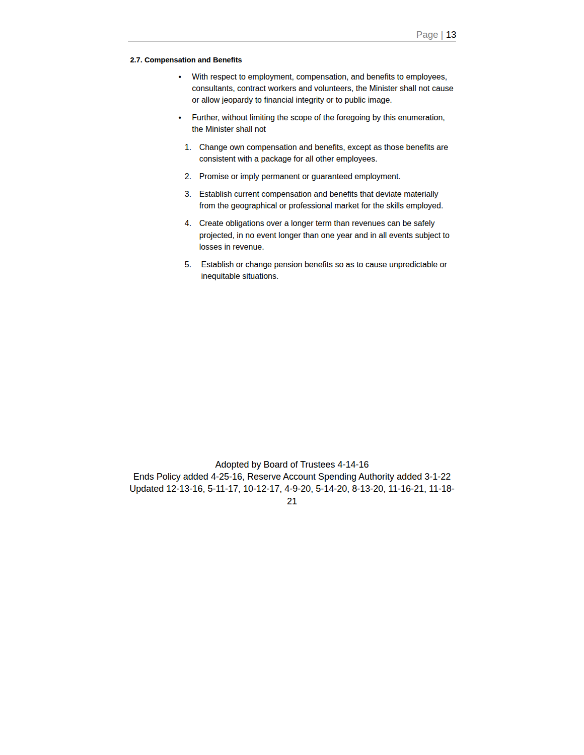Page | 13
2.7. Compensation and Benefits
With respect to employment, compensation, and benefits to employees, consultants, contract workers and volunteers, the Minister shall not cause or allow jeopardy to financial integrity or to public image.
Further, without limiting the scope of the foregoing by this enumeration, the Minister shall not
Change own compensation and benefits, except as those benefits are consistent with a package for all other employees.
Promise or imply permanent or guaranteed employment.
Establish current compensation and benefits that deviate materially from the geographical or professional market for the skills employed.
Create obligations over a longer term than revenues can be safely projected, in no event longer than one year and in all events subject to losses in revenue.
Establish or change pension benefits so as to cause unpredictable or inequitable situations.
Adopted by Board of Trustees 4-14-16
Ends Policy added 4-25-16, Reserve Account Spending Authority added 3-1-22
Updated 12-13-16, 5-11-17, 10-12-17, 4-9-20, 5-14-20, 8-13-20, 11-16-21, 11-18-21